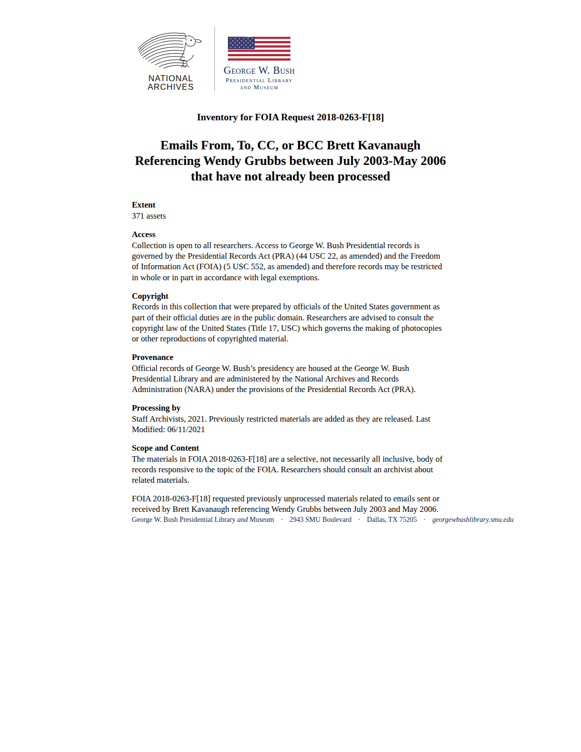NATIONAL
ARCHIVES
George W. Bush
Presidential Library
and Museum
Inventory for FOIA Request 2018-0263-F[18]
Emails From, To, CC, or BCC Brett Kavanaugh
Referencing Wendy Grubbs between July 2003-May 2006
that have not already been processed
Extent
371 assets
Access
Collection is open to all researchers. Access to George W. Bush Presidential records is governed by the Presidential Records Act (PRA) (44 USC 22, as amended) and the Freedom of Information Act (FOIA) (5 USC 552, as amended) and therefore records may be restricted in whole or in part in accordance with legal exemptions.
Copyright
Records in this collection that were prepared by officials of the United States government as part of their official duties are in the public domain. Researchers are advised to consult the copyright law of the United States (Title 17, USC) which governs the making of photocopies or other reproductions of copyrighted material.
Provenance
Official records of George W. Bush’s presidency are housed at the George W. Bush Presidential Library and are administered by the National Archives and Records Administration (NARA) under the provisions of the Presidential Records Act (PRA).
Processing by
Staff Archivists, 2021. Previously restricted materials are added as they are released. Last Modified: 06/11/2021
Scope and Content
The materials in FOIA 2018-0263-F[18] are a selective, not necessarily all inclusive, body of records responsive to the topic of the FOIA. Researchers should consult an archivist about related materials.
FOIA 2018-0263-F[18] requested previously unprocessed materials related to emails sent or received by Brett Kavanaugh referencing Wendy Grubbs between July 2003 and May 2006.
George W. Bush Presidential Library and Museum · 2943 SMU Boulevard · Dallas, TX 75205 · georgewbushlibrary.smu.edu